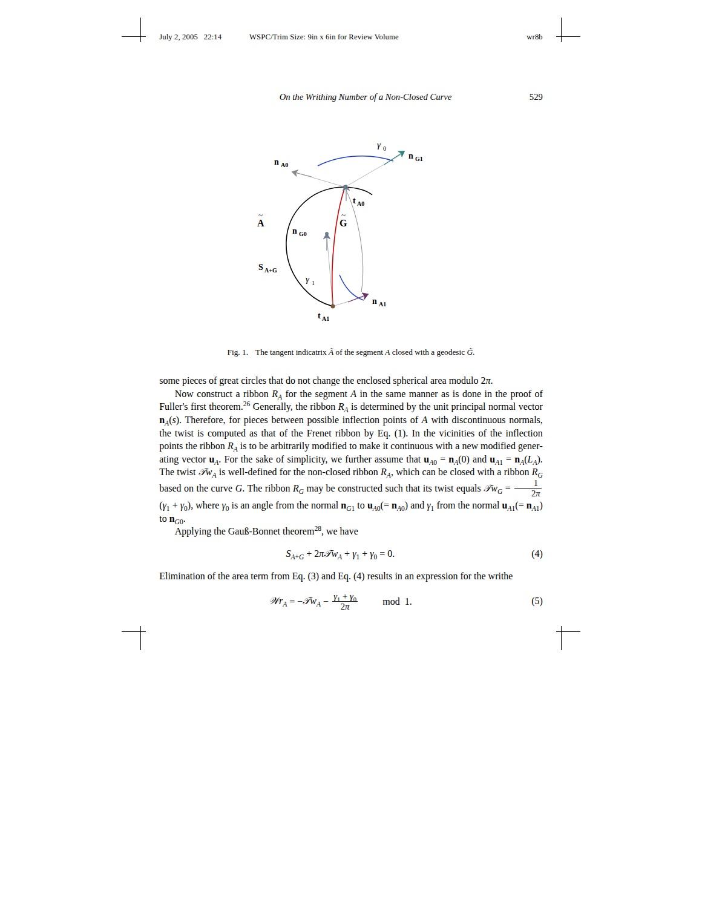July 2, 2005 22:14 WSPC/Trim Size: 9in x 6in for Review Volume wr8b
On the Writhing Number of a Non-Closed Curve 529
γ 0 n G1 n A0 t A0 A ~ n G0 G ~ S A+G γ 1 t A1 n A1
Fig. 1. The tangent indicatrix Ã of the segment A closed with a geodesic G̃.
some pieces of great circles that do not change the enclosed spherical area modulo 2π.
Now construct a ribbon RA for the segment A in the same manner as is done in the proof of Fuller's first theorem.26 Generally, the ribbon RA is determined by the unit principal normal vector nA(s). Therefore, for pieces between possible inflection points of A with discontinuous normals, the twist is computed as that of the Frenet ribbon by Eq. (1). In the vicinities of the inflection points the ribbon RA is to be arbitrarily modified to make it continuous with a new modified generating vector uA. For the sake of simplicity, we further assume that uA0 = nA(0) and uA1 = nA(LA). The twist 𝒯wA is well-defined for the non-closed ribbon RA, which can be closed with a ribbon RG based on the curve G. The ribbon RG may be constructed such that its twist equals 𝒯wG = 12π(γ1 + γ0), where γ0 is an angle from the normal nG1 to uA0(= nA0) and γ1 from the normal uA1(= nA1) to nG0.
Applying the Gauß-Bonnet theorem28, we have
SA+G + 2π𝒯wA + γ1 + γ0 = 0.
(4)
Elimination of the area term from Eq. (3) and Eq. (4) results in an expression for the writhe
𝒲rA = −𝒯wA − γ1 + γ02π mod 1.
(5)